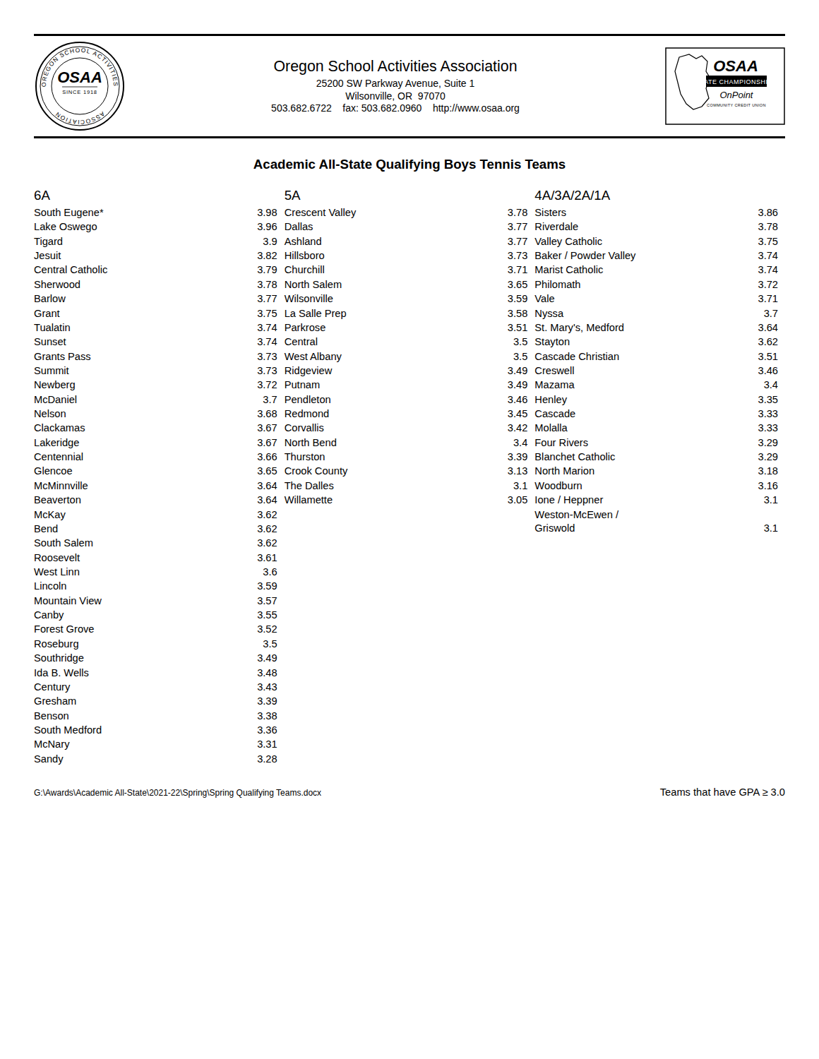OREGON SCHOOL ACTIVITIES ASSOCIATION OSAA SINCE 1918
Oregon School Activities Association
25200 SW Parkway Avenue, Suite 1
Wilsonville, OR 97070
503.682.6722 fax: 503.682.0960 http://www.osaa.org
OSAA STATE CHAMPIONSHIPS OnPoint COMMUNITY CREDIT UNION
Academic All-State Qualifying Boys Tennis Teams
6A
| South Eugene* | 3.98 |
| Lake Oswego | 3.96 |
| Tigard | 3.9 |
| Jesuit | 3.82 |
| Central Catholic | 3.79 |
| Sherwood | 3.78 |
| Barlow | 3.77 |
| Grant | 3.75 |
| Tualatin | 3.74 |
| Sunset | 3.74 |
| Grants Pass | 3.73 |
| Summit | 3.73 |
| Newberg | 3.72 |
| McDaniel | 3.7 |
| Nelson | 3.68 |
| Clackamas | 3.67 |
| Lakeridge | 3.67 |
| Centennial | 3.66 |
| Glencoe | 3.65 |
| McMinnville | 3.64 |
| Beaverton | 3.64 |
| McKay | 3.62 |
| Bend | 3.62 |
| South Salem | 3.62 |
| Roosevelt | 3.61 |
| West Linn | 3.6 |
| Lincoln | 3.59 |
| Mountain View | 3.57 |
| Canby | 3.55 |
| Forest Grove | 3.52 |
| Roseburg | 3.5 |
| Southridge | 3.49 |
| Ida B. Wells | 3.48 |
| Century | 3.43 |
| Gresham | 3.39 |
| Benson | 3.38 |
| South Medford | 3.36 |
| McNary | 3.31 |
| Sandy | 3.28 |
5A
| Crescent Valley | 3.78 |
| Dallas | 3.77 |
| Ashland | 3.77 |
| Hillsboro | 3.73 |
| Churchill | 3.71 |
| North Salem | 3.65 |
| Wilsonville | 3.59 |
| La Salle Prep | 3.58 |
| Parkrose | 3.51 |
| Central | 3.5 |
| West Albany | 3.5 |
| Ridgeview | 3.49 |
| Putnam | 3.49 |
| Pendleton | 3.46 |
| Redmond | 3.45 |
| Corvallis | 3.42 |
| North Bend | 3.4 |
| Thurston | 3.39 |
| Crook County | 3.13 |
| The Dalles | 3.1 |
| Willamette | 3.05 |
4A/3A/2A/1A
| Sisters | 3.86 |
| Riverdale | 3.78 |
| Valley Catholic | 3.75 |
| Baker / Powder Valley | 3.74 |
| Marist Catholic | 3.74 |
| Philomath | 3.72 |
| Vale | 3.71 |
| Nyssa | 3.7 |
| St. Mary's, Medford | 3.64 |
| Stayton | 3.62 |
| Cascade Christian | 3.51 |
| Creswell | 3.46 |
| Mazama | 3.4 |
| Henley | 3.35 |
| Cascade | 3.33 |
| Molalla | 3.33 |
| Four Rivers | 3.29 |
| Blanchet Catholic | 3.29 |
| North Marion | 3.18 |
| Woodburn | 3.16 |
| Ione / Heppner | 3.1 |
| Weston-McEwen / Griswold | 3.1 |
G:\Awards\Academic All-State\2021-22\Spring\Spring Qualifying Teams.docx
Teams that have GPA ≥ 3.0